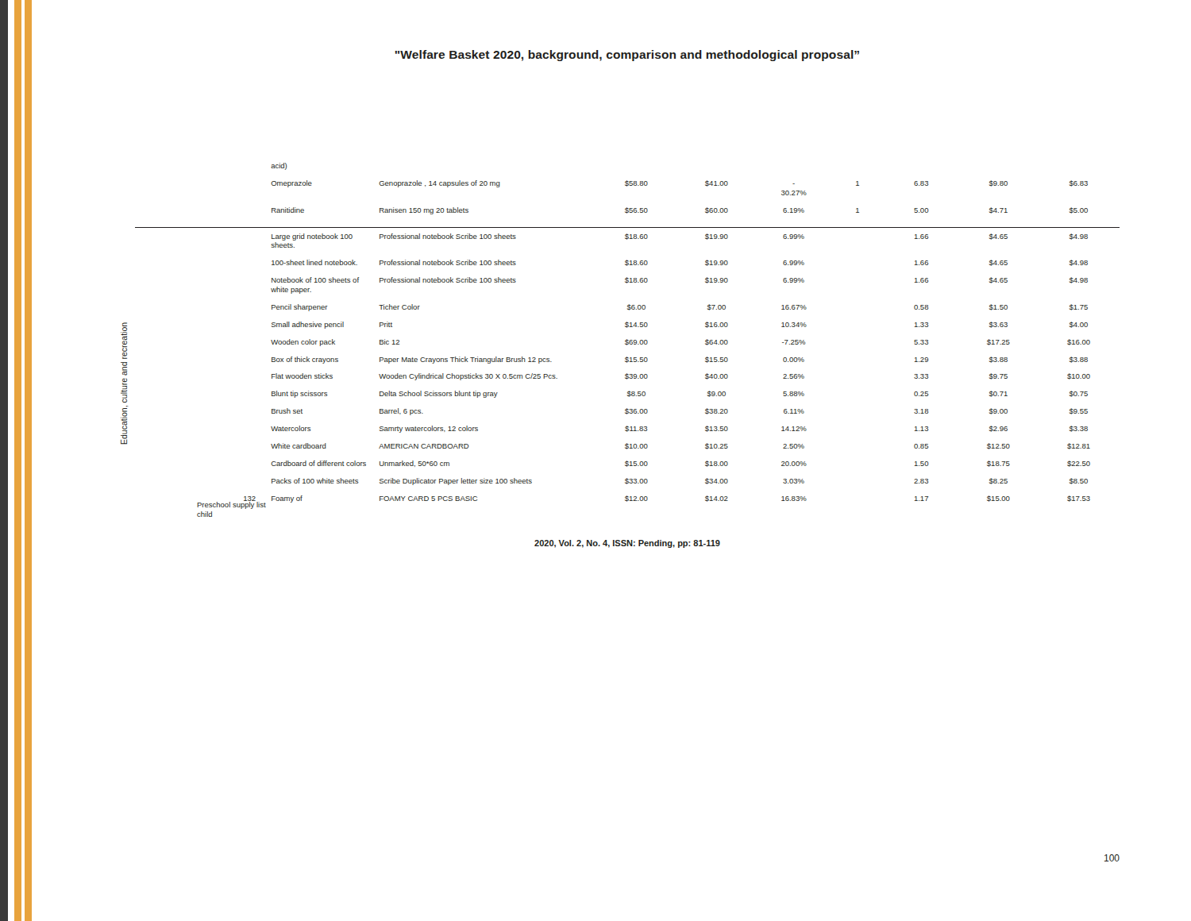"Welfare Basket 2020, background, comparison and methodological proposal”
Education, culture and recreation
| | | acid) | | | | | | | | |
| | | Omeprazole | Genoprazole , 14 capsules of 20 mg | $58.80 | $41.00 | - 30.27% | 1 | 6.83 | $9.80 | $6.83 |
| | | Ranitidine | Ranisen 150 mg 20 tablets | $56.50 | $60.00 | 6.19% | 1 | 5.00 | $4.71 | $5.00 |
| | | Large grid notebook 100 sheets. | Professional notebook Scribe 100 sheets | $18.60 | $19.90 | 6.99% | | 1.66 | $4.65 | $4.98 |
| | 100-sheet lined notebook. | Professional notebook Scribe 100 sheets | $18.60 | $19.90 | 6.99% | | 1.66 | $4.65 | $4.98 |
| | Notebook of 100 sheets of white paper. | Professional notebook Scribe 100 sheets | $18.60 | $19.90 | 6.99% | | 1.66 | $4.65 | $4.98 |
| | Pencil sharpener | Ticher Color | $6.00 | $7.00 | 16.67% | | 0.58 | $1.50 | $1.75 |
| | Small adhesive pencil | Pritt | $14.50 | $16.00 | 10.34% | | 1.33 | $3.63 | $4.00 |
| | Wooden color pack | Bic 12 | $69.00 | $64.00 | -7.25% | | 5.33 | $17.25 | $16.00 |
| | Box of thick crayons | Paper Mate Crayons Thick Triangular Brush 12 pcs. | $15.50 | $15.50 | 0.00% | | 1.29 | $3.88 | $3.88 |
| | Flat wooden sticks | Wooden Cylindrical Chopsticks 30 X 0.5cm C/25 Pcs. | $39.00 | $40.00 | 2.56% | | 3.33 | $9.75 | $10.00 |
| | Blunt tip scissors | Delta School Scissors blunt tip gray | $8.50 | $9.00 | 5.88% | | 0.25 | $0.71 | $0.75 |
| | Brush set | Barrel, 6 pcs. | $36.00 | $38.20 | 6.11% | | 3.18 | $9.00 | $9.55 |
| | Watercolors | Samrty watercolors, 12 colors | $11.83 | $13.50 | 14.12% | | 1.13 | $2.96 | $3.38 |
| | White cardboard | AMERICAN CARDBOARD | $10.00 | $10.25 | 2.50% | | 0.85 | $12.50 | $12.81 |
| | Cardboard of different colors | Unmarked, 50*60 cm | $15.00 | $18.00 | 20.00% | | 1.50 | $18.75 | $22.50 |
| | Packs of 100 white sheets | Scribe Duplicator Paper letter size 100 sheets | $33.00 | $34.00 | 3.03% | | 2.83 | $8.25 | $8.50 |
| | 132 | Foamy of | FOAMY CARD 5 PCS BASIC | $12.00 | $14.02 | 16.83% | | 1.17 | $15.00 | $17.53 |
2020, Vol. 2, No. 4, ISSN: Pending, pp: 81-119
100
Preschool supply list child